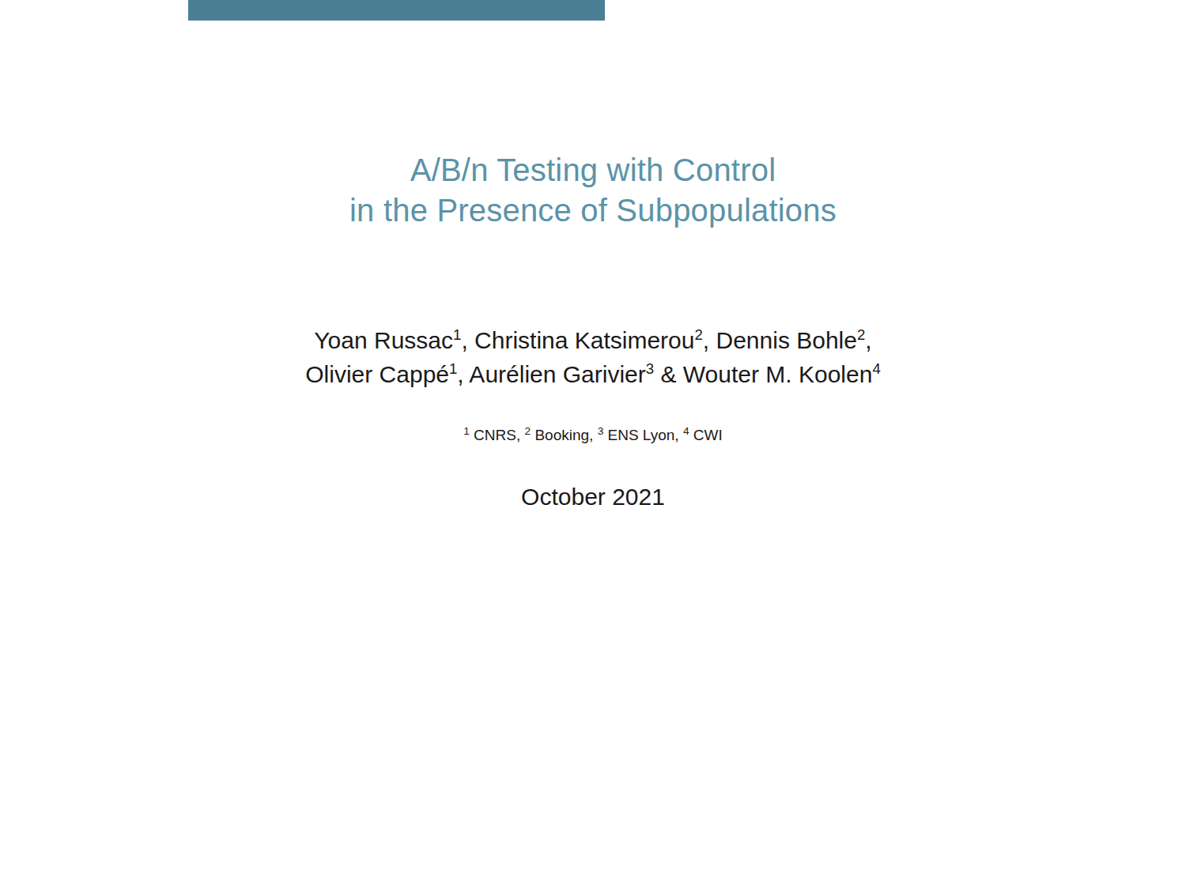A/B/n Testing with Control
in the Presence of Subpopulations
Yoan Russac1, Christina Katsimerou2, Dennis Bohle2,
Olivier Cappé1, Aurélien Garivier3 & Wouter M. Koolen4
1 CNRS, 2 Booking, 3 ENS Lyon, 4 CWI
October 2021